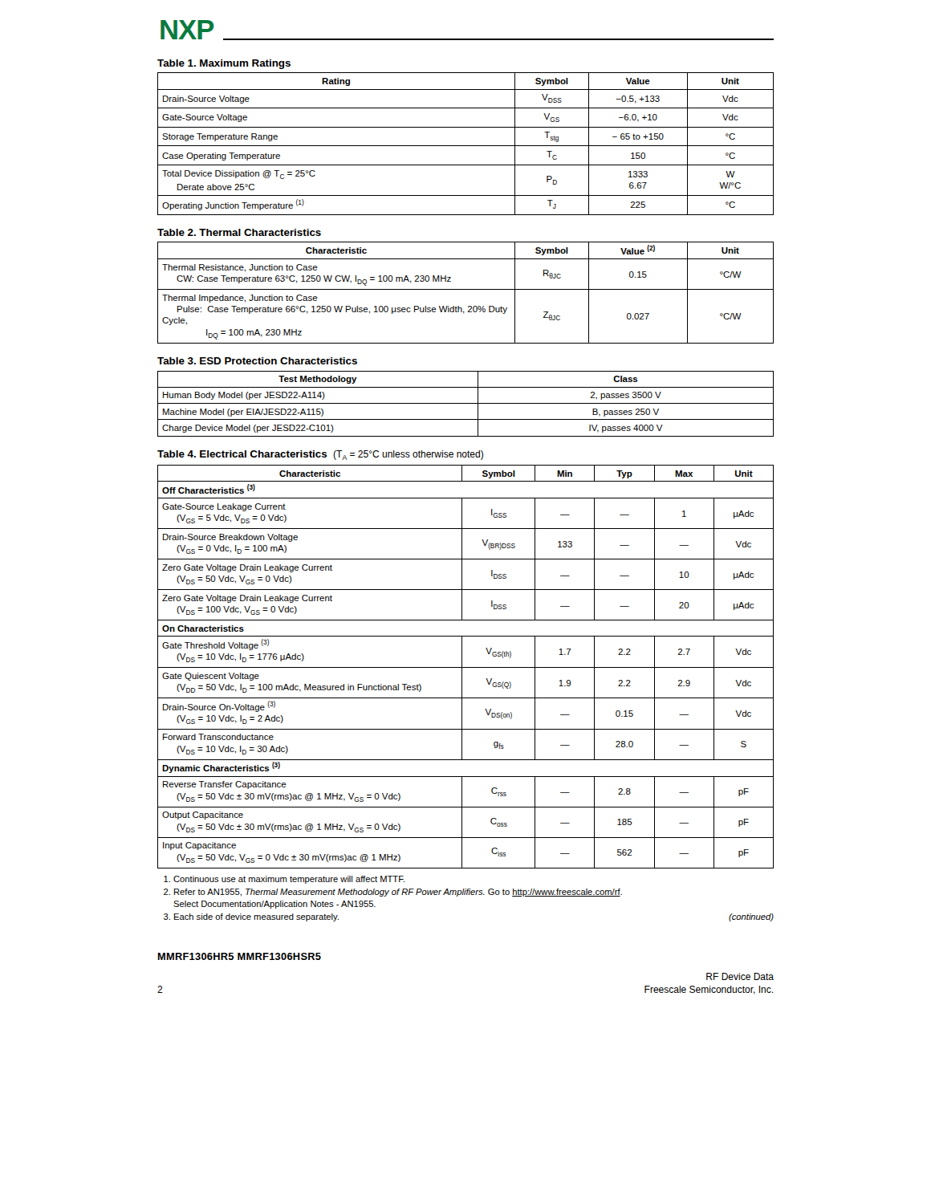NXP
Table 1. Maximum Ratings
| Rating | Symbol | Value | Unit |
| --- | --- | --- | --- |
| Drain‑Source Voltage | V DSS | −0.5, +133 | Vdc |
| Gate‑Source Voltage | V GS | −6.0, +10 | Vdc |
| Storage Temperature Range | T stg | − 65 to +150 | °C |
| Case Operating Temperature | T C | 150 | °C |
| Total Device Dissipation @ T C = 25°C Derate above 25°C | P D | 1333 6.67 | W W/°C |
| Operating Junction Temperature (1) | T J | 225 | °C |
Table 2. Thermal Characteristics
| Characteristic | Symbol | Value (2) | Unit |
| --- | --- | --- | --- |
| Thermal Resistance, Junction to Case CW: Case Temperature 63°C, 1250 W CW, I DQ = 100 mA, 230 MHz | R θJC | 0.15 | °C/W |
| Thermal Impedance, Junction to Case Pulse: Case Temperature 66°C, 1250 W Pulse, 100 μsec Pulse Width, 20% Duty Cycle, I DQ = 100 mA, 230 MHz | Z θJC | 0.027 | °C/W |
Table 3. ESD Protection Characteristics
| Test Methodology | Class |
| --- | --- |
| Human Body Model (per JESD22‑A114) | 2, passes 3500 V |
| Machine Model (per EIA/JESD22‑A115) | B, passes 250 V |
| Charge Device Model (per JESD22‑C101) | IV, passes 4000 V |
Table 4. Electrical Characteristics (TA = 25°C unless otherwise noted)
| Characteristic | Symbol | Min | Typ | Max | Unit |
| --- | --- | --- | --- | --- | --- |
| Off Characteristics (3) |
| Gate‑Source Leakage Current (V GS = 5 Vdc, V DS = 0 Vdc) | I GSS | — | — | 1 | μAdc |
| Drain‑Source Breakdown Voltage (V GS = 0 Vdc, I D = 100 mA) | V (BR)DSS | 133 | — | — | Vdc |
| Zero Gate Voltage Drain Leakage Current (V DS = 50 Vdc, V GS = 0 Vdc) | I DSS | — | — | 10 | μAdc |
| Zero Gate Voltage Drain Leakage Current (V DS = 100 Vdc, V GS = 0 Vdc) | I DSS | — | — | 20 | μAdc |
| On Characteristics |
| Gate Threshold Voltage (3) (V DS = 10 Vdc, I D = 1776 μAdc) | V GS(th) | 1.7 | 2.2 | 2.7 | Vdc |
| Gate Quiescent Voltage (V DD = 50 Vdc, I D = 100 mAdc, Measured in Functional Test) | V GS(Q) | 1.9 | 2.2 | 2.9 | Vdc |
| Drain‑Source On‑Voltage (3) (V GS = 10 Vdc, I D = 2 Adc) | V DS(on) | — | 0.15 | — | Vdc |
| Forward Transconductance (V DS = 10 Vdc, I D = 30 Adc) | g fs | — | 28.0 | — | S |
| Dynamic Characteristics (3) |
| Reverse Transfer Capacitance (V DS = 50 Vdc ± 30 mV(rms)ac @ 1 MHz, V GS = 0 Vdc) | C rss | — | 2.8 | — | pF |
| Output Capacitance (V DS = 50 Vdc ± 30 mV(rms)ac @ 1 MHz, V GS = 0 Vdc) | C oss | — | 185 | — | pF |
| Input Capacitance (V DS = 50 Vdc, V GS = 0 Vdc ± 30 mV(rms)ac @ 1 MHz) | C iss | — | 562 | — | pF |
Continuous use at maximum temperature will affect MTTF.
Refer to AN1955, Thermal Measurement Methodology of RF Power Amplifiers. Go to http://www.freescale.com/rf.
Select Documentation/Application Notes ‑ AN1955.
Each side of device measured separately. (continued)
MMRF1306HR5 MMRF1306HSR5
2
RF Device Data
Freescale Semiconductor, Inc.